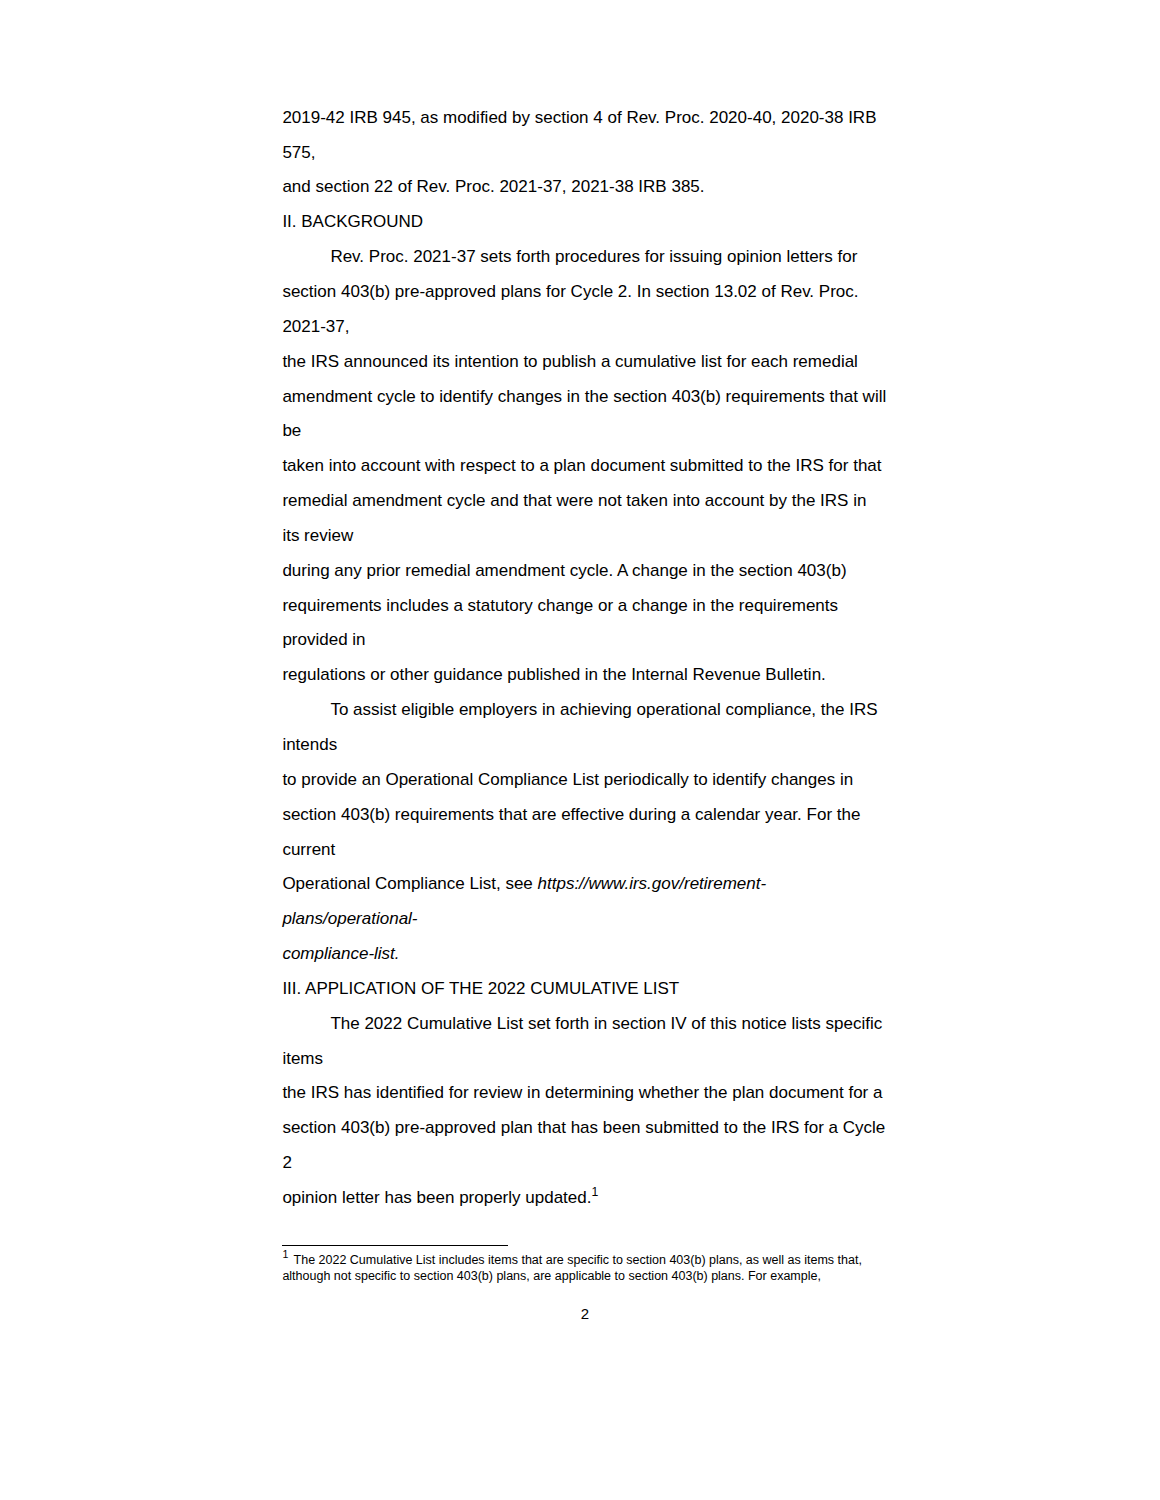2019-42 IRB 945, as modified by section 4 of Rev. Proc. 2020-40, 2020-38 IRB 575,
and section 22 of Rev. Proc. 2021-37, 2021-38 IRB 385.
II. Background
Rev. Proc. 2021-37 sets forth procedures for issuing opinion letters for
section 403(b) pre-approved plans for Cycle 2. In section 13.02 of Rev. Proc. 2021-37,
the IRS announced its intention to publish a cumulative list for each remedial
amendment cycle to identify changes in the section 403(b) requirements that will be
taken into account with respect to a plan document submitted to the IRS for that
remedial amendment cycle and that were not taken into account by the IRS in its review
during any prior remedial amendment cycle. A change in the section 403(b)
requirements includes a statutory change or a change in the requirements provided in
regulations or other guidance published in the Internal Revenue Bulletin.
To assist eligible employers in achieving operational compliance, the IRS intends
to provide an Operational Compliance List periodically to identify changes in
section 403(b) requirements that are effective during a calendar year. For the current
Operational Compliance List, see https://www.irs.gov/retirement-plans/operational-
compliance-list.
III. Application of the 2022 Cumulative List
The 2022 Cumulative List set forth in section IV of this notice lists specific items
the IRS has identified for review in determining whether the plan document for a
section 403(b) pre-approved plan that has been submitted to the IRS for a Cycle 2
opinion letter has been properly updated.1
1 The 2022 Cumulative List includes items that are specific to section 403(b) plans, as well as items that, although not specific to section 403(b) plans, are applicable to section 403(b) plans. For example,
2